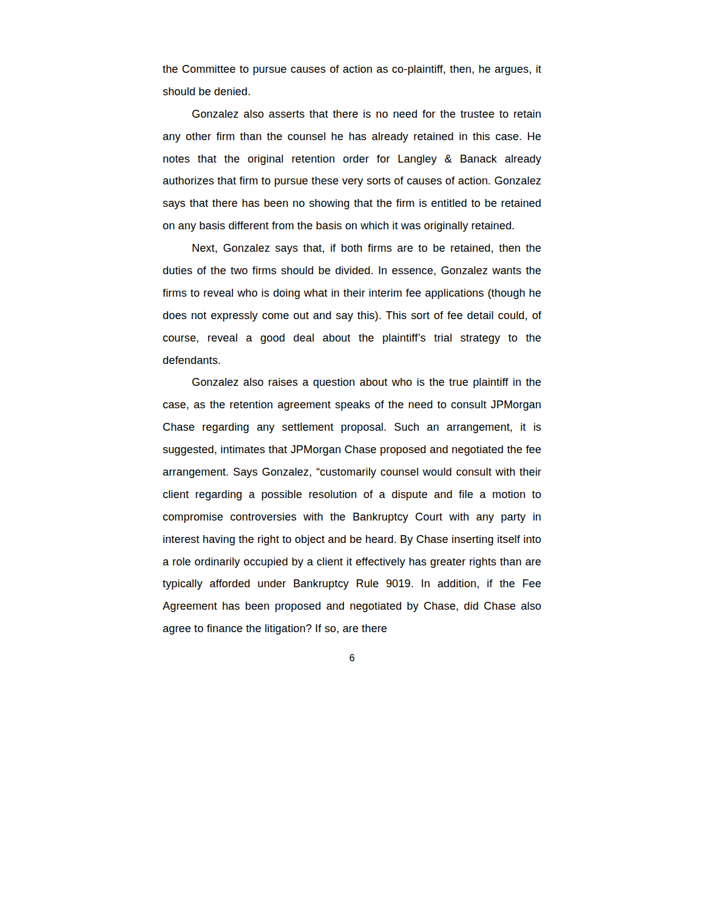the Committee to pursue causes of action as co-plaintiff, then, he argues, it should be denied.
Gonzalez also asserts that there is no need for the trustee to retain any other firm than the counsel he has already retained in this case. He notes that the original retention order for Langley & Banack already authorizes that firm to pursue these very sorts of causes of action. Gonzalez says that there has been no showing that the firm is entitled to be retained on any basis different from the basis on which it was originally retained.
Next, Gonzalez says that, if both firms are to be retained, then the duties of the two firms should be divided. In essence, Gonzalez wants the firms to reveal who is doing what in their interim fee applications (though he does not expressly come out and say this). This sort of fee detail could, of course, reveal a good deal about the plaintiff’s trial strategy to the defendants.
Gonzalez also raises a question about who is the true plaintiff in the case, as the retention agreement speaks of the need to consult JPMorgan Chase regarding any settlement proposal. Such an arrangement, it is suggested, intimates that JPMorgan Chase proposed and negotiated the fee arrangement. Says Gonzalez, “customarily counsel would consult with their client regarding a possible resolution of a dispute and file a motion to compromise controversies with the Bankruptcy Court with any party in interest having the right to object and be heard. By Chase inserting itself into a role ordinarily occupied by a client it effectively has greater rights than are typically afforded under Bankruptcy Rule 9019. In addition, if the Fee Agreement has been proposed and negotiated by Chase, did Chase also agree to finance the litigation? If so, are there
6